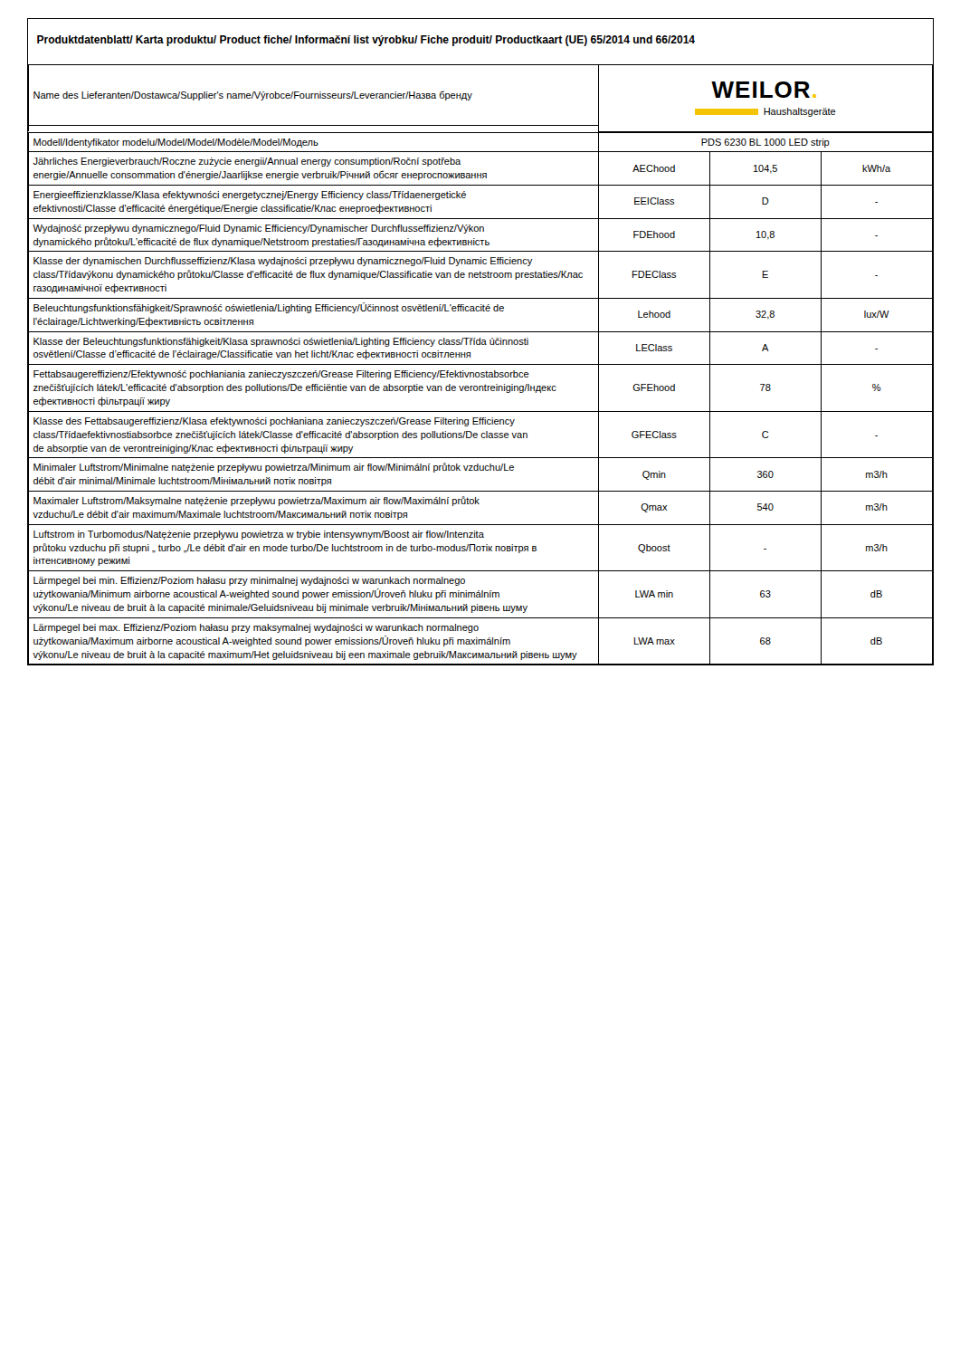Produktdatenblatt/ Karta produktu/ Product fiche/ Informační list výrobku/ Fiche produit/ Productkaart (UE) 65/2014 und 66/2014
| Name des Lieferanten/Dostawca/Supplier's name/Výrobce/Fournisseurs/Leverancier/Назва бренду | WEILOR . Haushaltsgeräte |
| Modell/Identyfikator modelu/Model/Model/Modèle/Model/Модель | PDS 6230 BL 1000 LED strip |
| Jährliches Energieverbrauch/Roczne zużycie energii/Annual energy consumption/Roční spotřeba energie/Annuelle consommation d'énergie/Jaarlijkse energie verbruik/Річний обсяг енергоспоживання | AEChood | 104,5 | kWh/a |
| Energieeffizienzklasse/Klasa efektywności energetycznej/Energy Efficiency class/Třídaenergetické efektivnosti/Classe d'efficacité énergétique/Energie classificatie/Клас енергоефективності | EEIClass | D | - |
| Wydajność przepływu dynamicznego/Fluid Dynamic Efficiency/Dynamischer Durchflusseffizienz/Výkon dynamického průtoku/L’efficacité de flux dynamique/Netstroom prestaties/Газодинамічна ефективність | FDEhood | 10,8 | - |
| Klasse der dynamischen Durchflusseffizienz/Klasa wydajności przepływu dynamicznego/Fluid Dynamic Efficiency class/Třídavýkonu dynamického průtoku/Classe d'efficacité de flux dynamique/Classificatie van de netstroom prestaties/Клас газодинамічної ефективності | FDEClass | E | - |
| Beleuchtungsfunktionsfähigkeit/Sprawność oświetlenia/Lighting Efficiency/Účinnost osvětlení/L'efficacité de l'éclairage/Lichtwerking/Ефективність освітлення | Lehood | 32,8 | lux/W |
| Klasse der Beleuchtungsfunktionsfähigkeit/Klasa sprawności oświetlenia/Lighting Efficiency class/Třída účinnosti osvětlení/Classe d’efficacité de l’éclairage/Classificatie van het licht/Клас ефективності освітлення | LEClass | A | - |
| Fettabsaugereffizienz/Efektywność pochłaniania zanieczyszczeń/Grease Filtering Efficiency/Efektivnostabsorbce znečišťujících látek/L'efficacité d'absorption des pollutions/De efficiëntie van de absorptie van de verontreiniging/Індекс ефективності фільтрації жиру | GFEhood | 78 | % |
| Klasse des Fettabsaugereffizienz/Klasa efektywności pochłaniana zanieczyszczeń/Grease Filtering Efficiency class/Třídaefektivnostiabsorbce znečišťujících látek/Classe d'efficacité d'absorption des pollutions/De classe van de absorptie van de verontreiniging/Клас ефективності фільтрації жиру | GFEClass | C | - |
| Minimaler Luftstrom/Minimalne natężenie przepływu powietrza/Minimum air flow/Minimální průtok vzduchu/Le débit d'air minimal/Minimale luchtstroom/Мінімальний потік повітря | Qmin | 360 | m3/h |
| Maximaler Luftstrom/Maksymalne natężenie przepływu powietrza/Maximum air flow/Maximální průtok vzduchu/Le débit d'air maximum/Maximale luchtstroom/Максимальний потік повітря | Qmax | 540 | m3/h |
| Luftstrom in Turbomodus/Natężenie przepływu powietrza w trybie intensywnym/Boost air flow/Intenzita průtoku vzduchu při stupni „ turbo „/Le débit d'air en mode turbo/De luchtstroom in de turbo-modus/Потік повітря в інтенсивному режимі | Qboost | - | m3/h |
| Lärmpegel bei min. Effizienz/Poziom hałasu przy minimalnej wydajności w warunkach normalnego użytkowania/Minimum airborne acoustical A-weighted sound power emission/Úroveň hluku při minimálním výkonu/Le niveau de bruit à la capacité minimale/Geluidsniveau bij minimale verbruik/Мінімальний рівень шуму | LWA min | 63 | dB |
| Lärmpegel bei max. Effizienz/Poziom hałasu przy maksymalnej wydajności w warunkach normalnego użytkowania/Maximum airborne acoustical A-weighted sound power emissions/Úroveň hluku při maximálním výkonu/Le niveau de bruit à la capacité maximum/Het geluidsniveau bij een maximale gebruik/Максимальний рівень шуму | LWA max | 68 | dB |